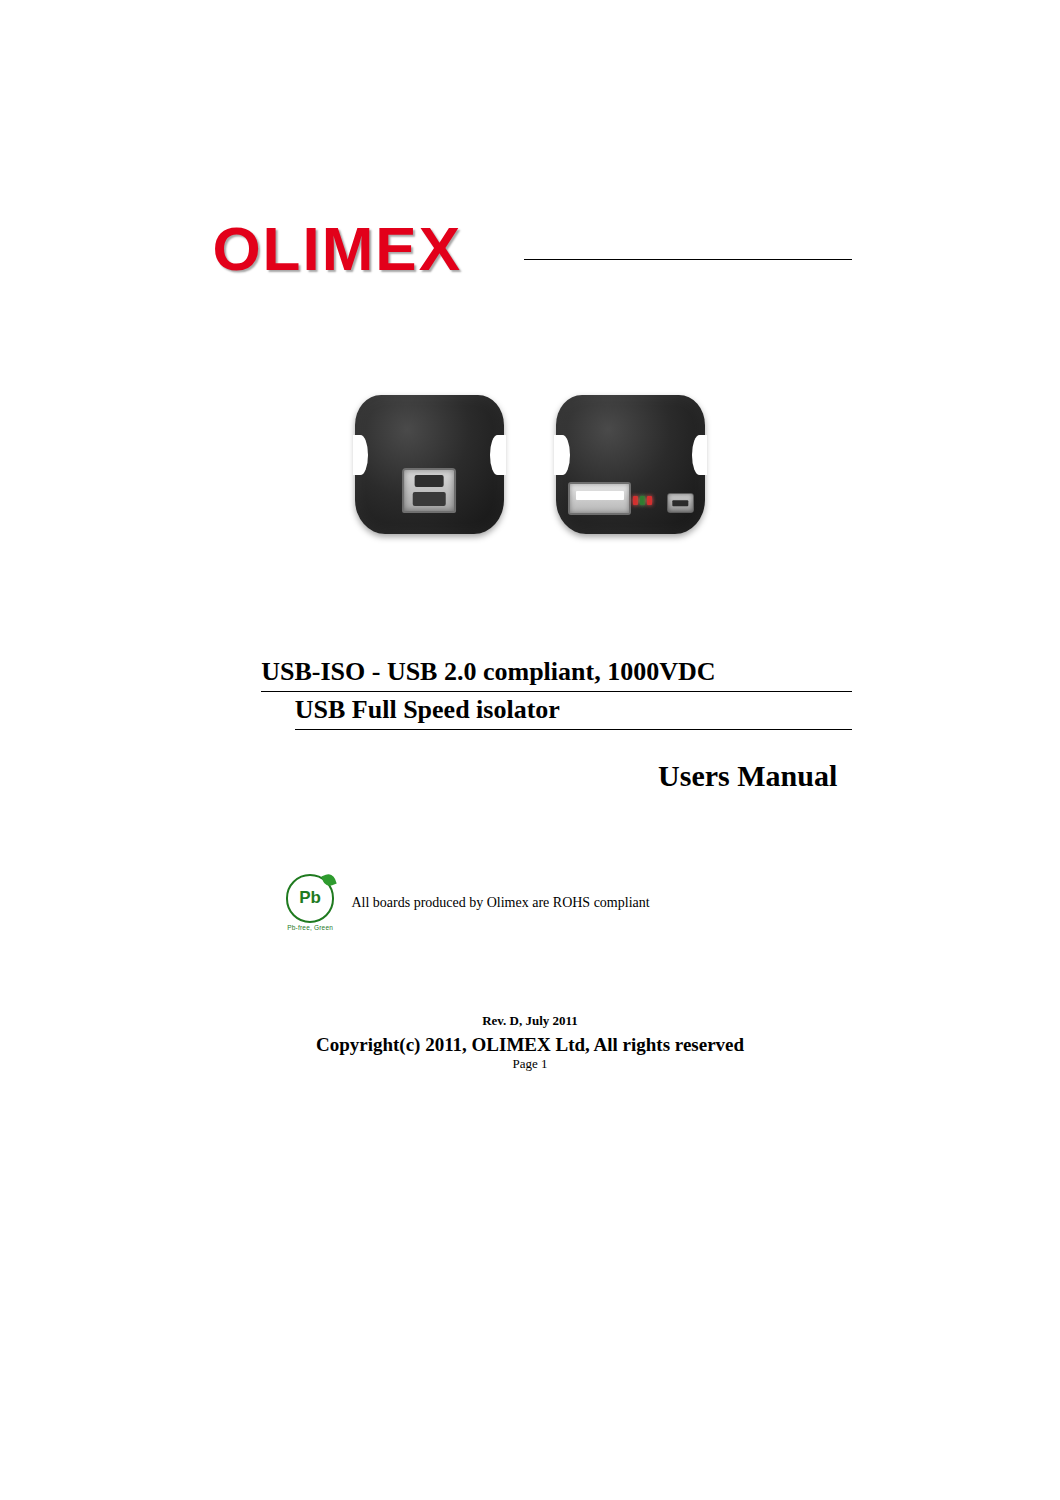OLIMEX
USB-ISO - USB 2.0 compliant, 1000VDC USB Full Speed isolator
Users Manual
Pb
Pb-free, Green
All boards produced by Olimex are ROHS compliant
Rev. D, July 2011
Copyright(c) 2011, OLIMEX Ltd, All rights reserved
Page 1